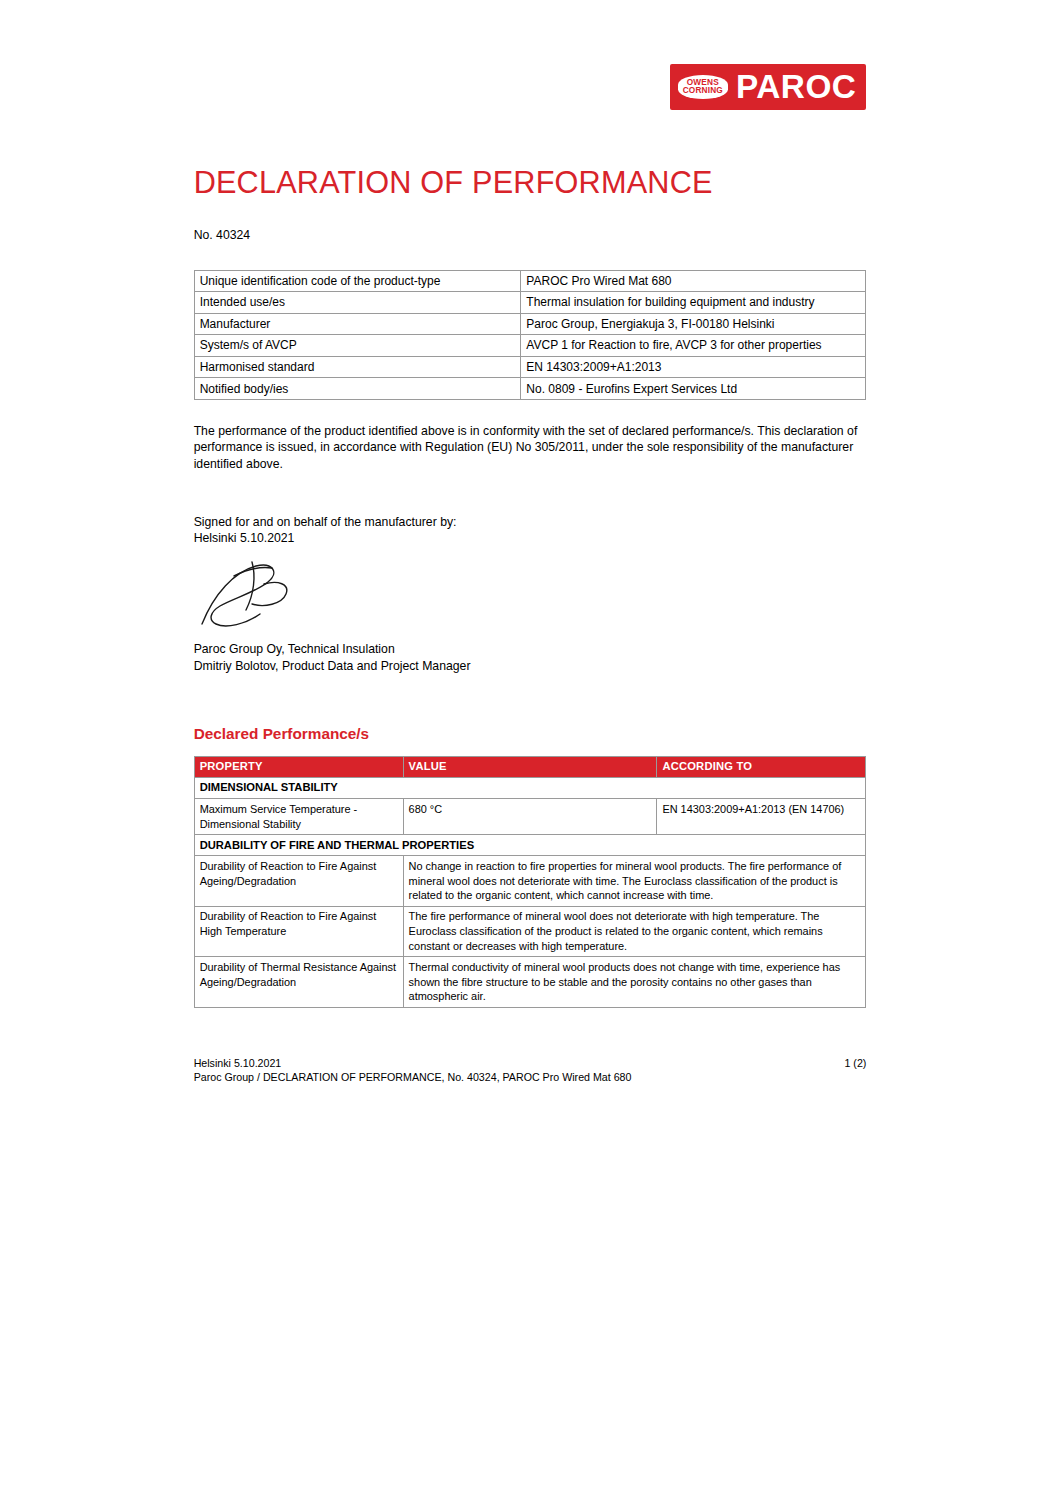OWENS CORNING PAROC
DECLARATION OF PERFORMANCE
No. 40324
| Unique identification code of the product-type | PAROC Pro Wired Mat 680 |
| Intended use/es | Thermal insulation for building equipment and industry |
| Manufacturer | Paroc Group, Energiakuja 3, FI-00180 Helsinki |
| System/s of AVCP | AVCP 1 for Reaction to fire, AVCP 3 for other properties |
| Harmonised standard | EN 14303:2009+A1:2013 |
| Notified body/ies | No. 0809 - Eurofins Expert Services Ltd |
The performance of the product identified above is in conformity with the set of declared performance/s. This declaration of performance is issued, in accordance with Regulation (EU) No 305/2011, under the sole responsibility of the manufacturer identified above.
Signed for and on behalf of the manufacturer by:
Helsinki 5.10.2021
Paroc Group Oy, Technical Insulation
Dmitriy Bolotov, Product Data and Project Manager
Declared Performance/s
| PROPERTY | VALUE | ACCORDING TO |
| --- | --- | --- |
| DIMENSIONAL STABILITY |
| Maximum Service Temperature - Dimensional Stability | 680 °C | EN 14303:2009+A1:2013 (EN 14706) |
| DURABILITY OF FIRE AND THERMAL PROPERTIES |
| Durability of Reaction to Fire Against Ageing/Degradation | No change in reaction to fire properties for mineral wool products. The fire performance of mineral wool does not deteriorate with time. The Euroclass classification of the product is related to the organic content, which cannot increase with time. |
| Durability of Reaction to Fire Against High Temperature | The fire performance of mineral wool does not deteriorate with high temperature. The Euroclass classification of the product is related to the organic content, which remains constant or decreases with high temperature. |
| Durability of Thermal Resistance Against Ageing/Degradation | Thermal conductivity of mineral wool products does not change with time, experience has shown the fibre structure to be stable and the porosity contains no other gases than atmospheric air. |
1 (2)
Helsinki 5.10.2021
Paroc Group / DECLARATION OF PERFORMANCE, No. 40324, PAROC Pro Wired Mat 680